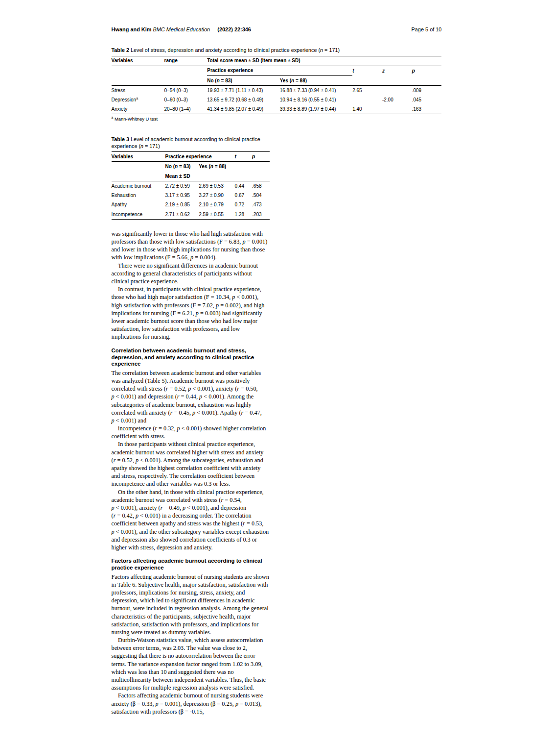Hwang and Kim BMC Medical Education (2022) 22:346
Page 5 of 10
Table 2 Level of stress, depression and anxiety according to clinical practice experience (n = 171)
| Variables | range | Total score mean ± SD (Item mean ± SD) | | | |
| --- | --- | --- | --- | --- | --- |
| | | Practice experience | t | z | p |
| | | No ( n = 83) | Yes ( n = 88) | | | |
| Stress | 0–54 (0–3) | 19.93 ± 7.71 (1.11 ± 0.43) | 16.88 ± 7.33 (0.94 ± 0.41) | 2.65 | | .009 |
| Depression a | 0–60 (0–3) | 13.65 ± 9.72 (0.68 ± 0.49) | 10.94 ± 8.16 (0.55 ± 0.41) | | -2.00 | .045 |
| Anxiety | 20–80 (1–4) | 41.34 ± 9.85 (2.07 ± 0.49) | 39.33 ± 8.89 (1.97 ± 0.44) | 1.40 | | .163 |
a Mann-Whitney U test
Table 3 Level of academic burnout according to clinical practice experience (n = 171)
| Variables | Practice experience | t | p |
| --- | --- | --- | --- |
| | No ( n = 83) | Yes ( n = 88) | | |
| | Mean ± SD | | |
| Academic burnout | 2.72 ± 0.59 | 2.69 ± 0.53 | 0.44 | .658 |
| Exhaustion | 3.17 ± 0.95 | 3.27 ± 0.90 | 0.67 | .504 |
| Apathy | 2.19 ± 0.85 | 2.10 ± 0.79 | 0.72 | .473 |
| Incompetence | 2.71 ± 0.62 | 2.59 ± 0.55 | 1.28 | .203 |
was significantly lower in those who had high satisfaction with professors than those with low satisfactions (F = 6.83, p = 0.001) and lower in those with high implications for nursing than those with low implications (F = 5.66, p = 0.004).
There were no significant differences in academic burnout according to general characteristics of participants without clinical practice experience.
In contrast, in participants with clinical practice experience, those who had high major satisfaction (F = 10.34, p < 0.001), high satisfaction with professors (F = 7.02, p = 0.002), and high implications for nursing (F = 6.21, p = 0.003) had significantly lower academic burnout score than those who had low major satisfaction, low satisfaction with professors, and low implications for nursing.
Correlation between academic burnout and stress, depression, and anxiety according to clinical practice experience
The correlation between academic burnout and other variables was analyzed (Table 5). Academic burnout was positively correlated with stress (r = 0.52, p < 0.001), anxiety (r = 0.50, p < 0.001) and depression (r = 0.44, p < 0.001). Among the subcategories of academic burnout, exhaustion was highly correlated with anxiety (r = 0.45, p < 0.001). Apathy (r = 0.47, p < 0.001) and
incompetence (r = 0.32, p < 0.001) showed higher correlation coefficient with stress.
In those participants without clinical practice experience, academic burnout was correlated higher with stress and anxiety (r = 0.52, p < 0.001). Among the subcategories, exhaustion and apathy showed the highest correlation coefficient with anxiety and stress, respectively. The correlation coefficient between incompetence and other variables was 0.3 or less.
On the other hand, in those with clinical practice experience, academic burnout was correlated with stress (r = 0.54, p < 0.001), anxiety (r = 0.49, p < 0.001), and depression (r = 0.42, p < 0.001) in a decreasing order. The correlation coefficient between apathy and stress was the highest (r = 0.53, p < 0.001), and the other subcategory variables except exhaustion and depression also showed correlation coefficients of 0.3 or higher with stress, depression and anxiety.
Factors affecting academic burnout according to clinical practice experience
Factors affecting academic burnout of nursing students are shown in Table 6. Subjective health, major satisfaction, satisfaction with professors, implications for nursing, stress, anxiety, and depression, which led to significant differences in academic burnout, were included in regression analysis. Among the general characteristics of the participants, subjective health, major satisfaction, satisfaction with professors, and implications for nursing were treated as dummy variables.
Durbin-Watson statistics value, which assess autocorrelation between error terms, was 2.03. The value was close to 2, suggesting that there is no autocorrelation between the error terms. The variance expansion factor ranged from 1.02 to 3.09, which was less than 10 and suggested there was no multicollinearity between independent variables. Thus, the basic assumptions for multiple regression analysis were satisfied.
Factors affecting academic burnout of nursing students were anxiety (β = 0.33, p = 0.001), depression (β = 0.25, p = 0.013), satisfaction with professors (β = -0.15,